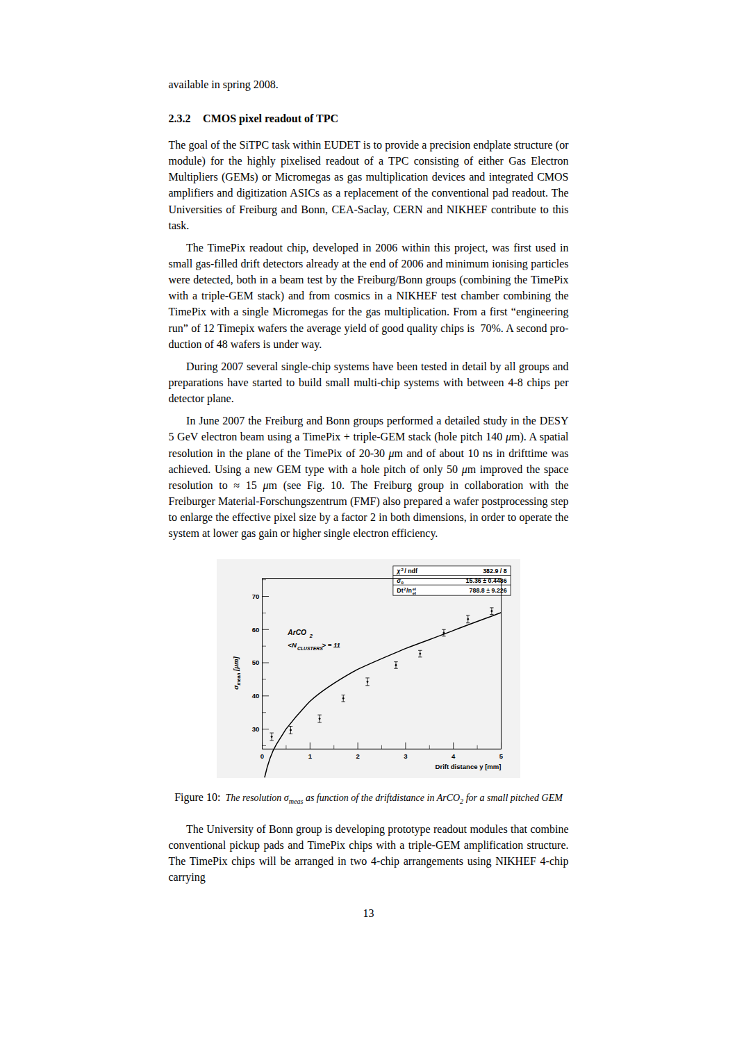available in spring 2008.
2.3.2 CMOS pixel readout of TPC
The goal of the SiTPC task within EUDET is to provide a precision endplate structure (or module) for the highly pixelised readout of a TPC consisting of either Gas Electron Multipliers (GEMs) or Micromegas as gas multiplication devices and integrated CMOS amplifiers and digitization ASICs as a replacement of the conventional pad readout. The Universities of Freiburg and Bonn, CEA-Saclay, CERN and NIKHEF contribute to this task.
The TimePix readout chip, developed in 2006 within this project, was first used in small gas-filled drift detectors already at the end of 2006 and minimum ionising particles were detected, both in a beam test by the Freiburg/Bonn groups (combining the TimePix with a triple-GEM stack) and from cosmics in a NIKHEF test chamber combining the TimePix with a single Micromegas for the gas multiplication. From a first “engineering run” of 12 Timepix wafers the average yield of good quality chips is 70%. A second production of 48 wafers is under way.
During 2007 several single-chip systems have been tested in detail by all groups and preparations have started to build small multi-chip systems with between 4-8 chips per detector plane.
In June 2007 the Freiburg and Bonn groups performed a detailed study in the DESY 5 GeV electron beam using a TimePix + triple-GEM stack (hole pitch 140 μm). A spatial resolution in the plane of the TimePix of 20-30 μm and of about 10 ns in drifttime was achieved. Using a new GEM type with a hole pitch of only 50 μm improved the space resolution to ≈ 15 μm (see Fig. 10. The Freiburg group in collaboration with the Freiburger Material-Forschungszentrum (FMF) also prepared a wafer postprocessing step to enlarge the effective pixel size by a factor 2 in both dimensions, in order to operate the system at lower gas gain or higher single electron efficiency.
χ 2 / ndf 382.9 / 8 σ 0 15.36 ± 0.4486 Dt 2 /n el el 788.8 ± 9.226 70 60 50 40 30 σmean [μm] 0 1 2 3 4 5 Drift distance y [mm] ArCO 2 <N CLUSTERS > = 11
Figure 10: The resolution σmeas as function of the driftdistance in ArCO2 for a small pitched GEM
The University of Bonn group is developing prototype readout modules that combine conventional pickup pads and TimePix chips with a triple-GEM amplification structure. The TimePix chips will be arranged in two 4-chip arrangements using NIKHEF 4-chip carrying
13